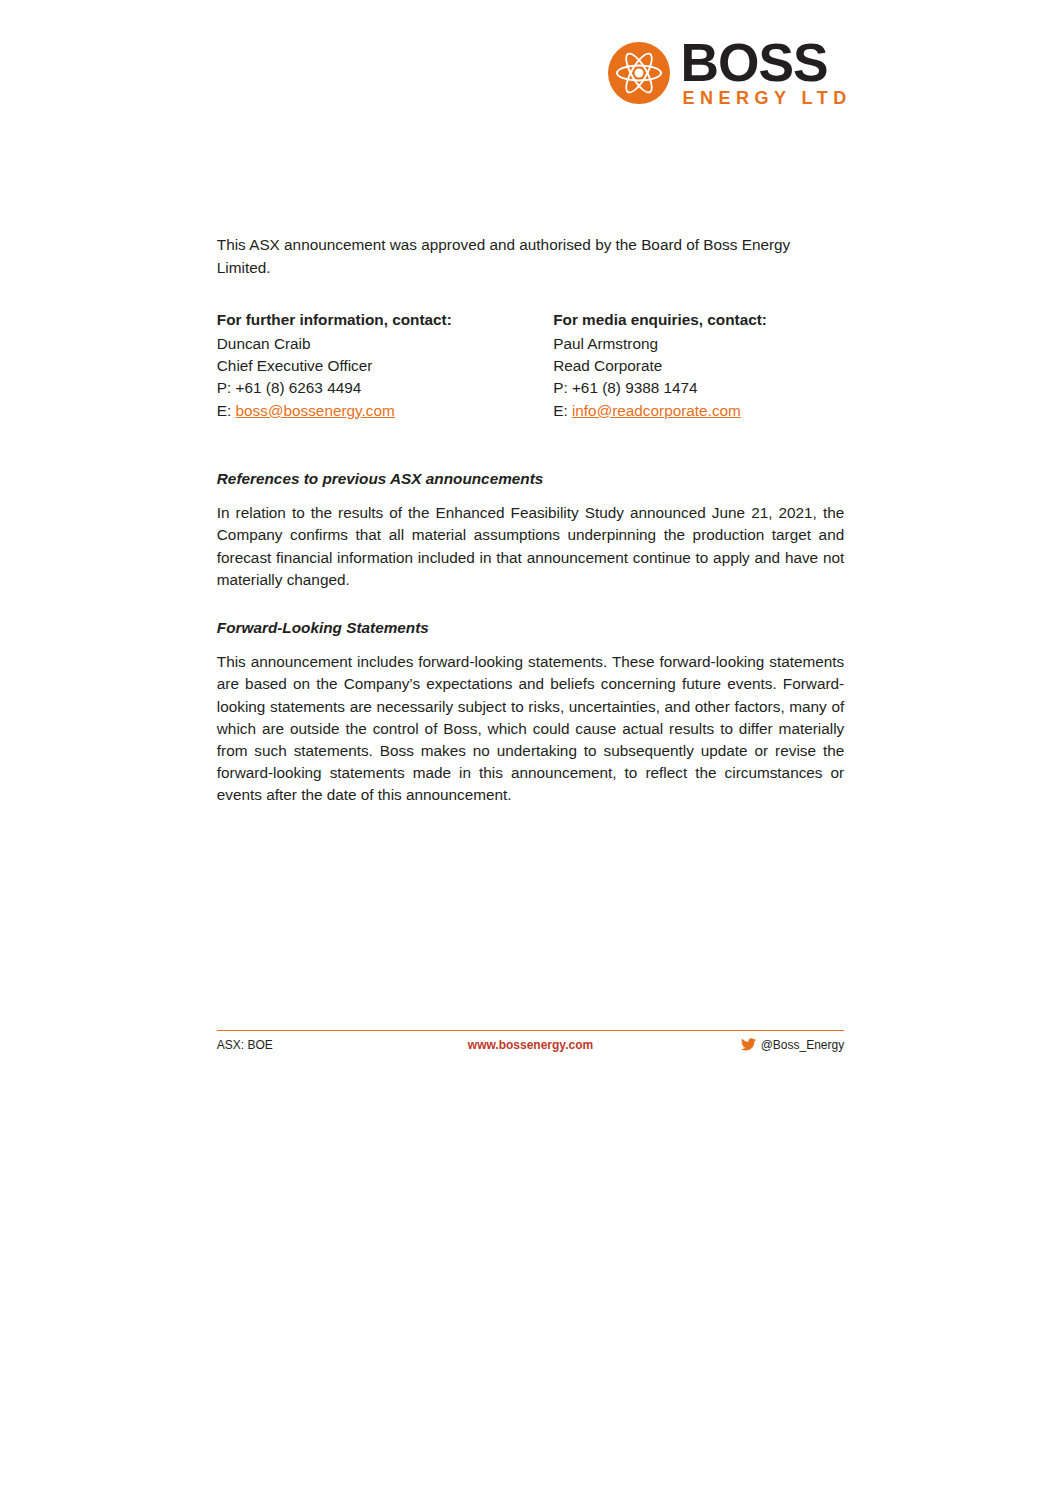BOSS ENERGY LTD
This ASX announcement was approved and authorised by the Board of Boss Energy Limited.
For further information, contact:
Duncan Craib
Chief Executive Officer
P: +61 (8) 6263 4494
E: boss@bossenergy.com
For media enquiries, contact:
Paul Armstrong
Read Corporate
P: +61 (8) 9388 1474
E: info@readcorporate.com
References to previous ASX announcements
In relation to the results of the Enhanced Feasibility Study announced June 21, 2021, the Company confirms that all material assumptions underpinning the production target and forecast financial information included in that announcement continue to apply and have not materially changed.
Forward-Looking Statements
This announcement includes forward-looking statements. These forward-looking statements are based on the Company’s expectations and beliefs concerning future events. Forward-looking statements are necessarily subject to risks, uncertainties, and other factors, many of which are outside the control of Boss, which could cause actual results to differ materially from such statements. Boss makes no undertaking to subsequently update or revise the forward-looking statements made in this announcement, to reflect the circumstances or events after the date of this announcement.
ASX: BOE
www.bossenergy.com
@Boss_Energy